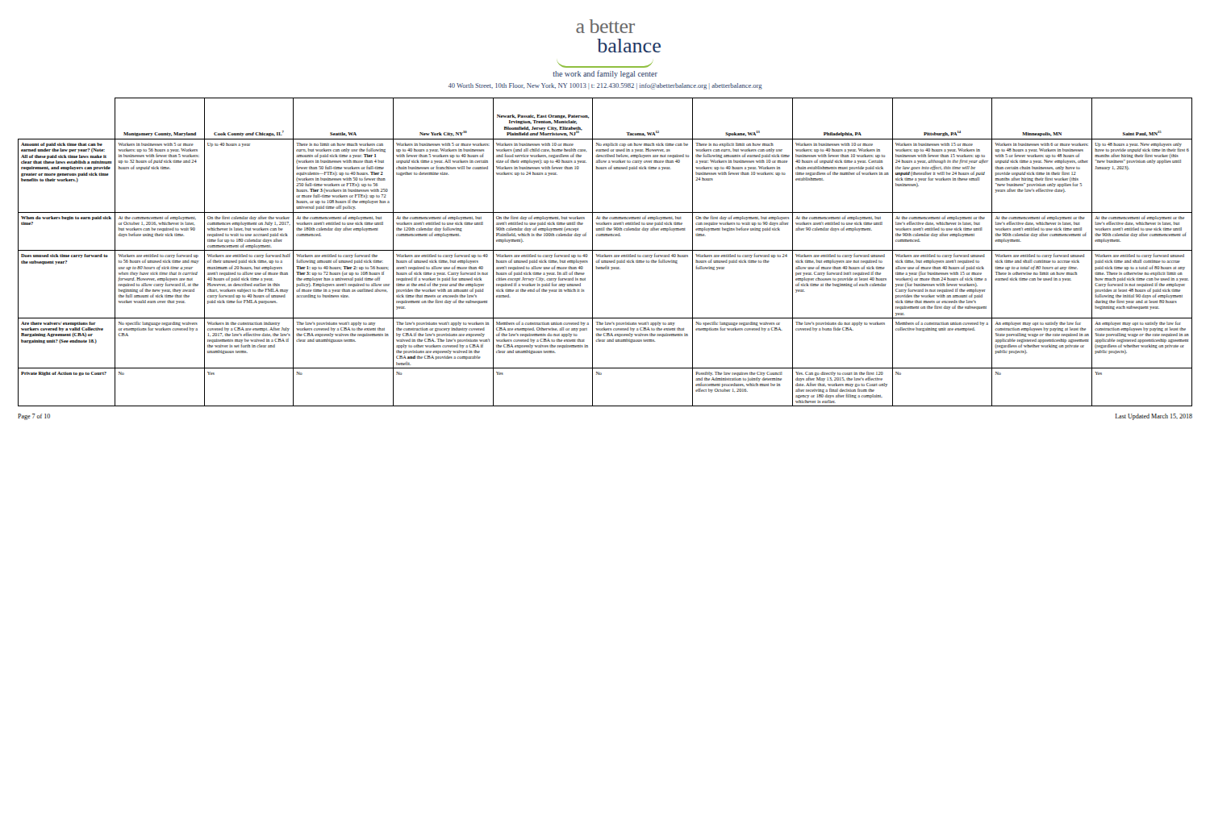a better
balance the work and family legal center
40 Worth Street, 10th Floor, New York, NY 10013 | t: 212.430.5982 | info@abetterbalance.org | abetterbalance.org
| | Montgomery County, Maryland | Cook County and Chicago, IL 7 | Seattle, WA | New York City, NY 10 | Newark, Passaic, East Orange, Paterson, Irvington, Trenton, Montclair, Bloomfield, Jersey City, Elizabeth, Plainfield and Morristown, NJ 11 | Tacoma, WA 12 | Spokane, WA 13 | Philadelphia, PA | Pittsburgh, PA 14 | Minneapolis, MN | Saint Paul, MN 15 |
| --- | --- | --- | --- | --- | --- | --- | --- | --- | --- | --- | --- |
| Amount of paid sick time that can be earned under the law per year? (Note: All of these paid sick time laws make it clear that these laws establish a minimum requirement, and employers can provide greater or more generous paid sick time benefits to their workers.) | Workers in businesses with 5 or more workers: up to 56 hours a year. Workers in businesses with fewer than 5 workers: up to 32 hours of paid sick time and 24 hours of unpaid sick time. | Up to 40 hours a year | There is no limit on how much workers can earn , but workers can only use the following amounts of paid sick time a year: Tier 1 (workers in businesses with more than 4 but fewer than 50 full-time workers or full-time equivalents—FTEs): up to 40 hours. Tier 2 (workers in businesses with 50 to fewer than 250 full-time workers or FTEs): up to 56 hours. Tier 3 (workers in businesses with 250 or more full-time workers or FTEs): up to 72 hours, or up to 108 hours if the employer has a universal paid time off policy. | Workers in businesses with 5 or more workers: up to 40 hours a year. Workers in businesses with fewer than 5 workers up to 40 hours of unpaid sick time a year. All workers in certain chain businesses or franchises will be counted together to determine size. | Workers in businesses with 10 or more workers (and all child care, home health care, and food service workers, regardless of the size of their employer): up to 40 hours a year. Workers in businesses with fewer than 10 workers: up to 24 hours a year. | No explicit cap on how much sick time can be earned or used in a year. However, as described below, employers are not required to allow a worker to carry over more than 40 hours of unused paid sick time a year. | There is no explicit limit on how much workers can earn , but workers can only use the following amounts of earned paid sick time a year: Workers in businesses with 10 or more workers: up to 40 hours a year. Workers in businesses with fewer than 10 workers: up to 24 hours | Workers in businesses with 10 or more workers: up to 40 hours a year. Workers in businesses with fewer than 10 workers: up to 40 hours of unpaid sick time a year. Certain chain establishments must provide paid sick time regardless of the number of workers in an establishment. | Workers in businesses with 15 or more workers: up to 40 hours a year. Workers in businesses with fewer than 15 workers: up to 24 hours a year, although in the first year after the law goes into effect, this time will be unpaid (thereafter it will be 24 hours of paid sick time a year for workers in these small businesses). | Workers in businesses with 6 or more workers: up to 48 hours a year. Workers in businesses with 5 or fewer workers: up to 48 hours of unpaid sick time a year. New employers, other than certain chain businesses, only have to provide unpaid sick time in their first 12 months after hiring their first worker (this "new business" provision only applies for 5 years after the law's effective date). | Up to 48 hours a year. New employers only have to provide unpaid sick time in their first 6 months after hiring their first worker (this "new business" provision only applies until January 1, 2023). |
| When do workers begin to earn paid sick time? | At the commencement of employment, or October 1, 2016, whichever is later, but workers can be required to wait 90 days before using their sick time. | On the first calendar day after the worker commences employment on July 1, 2017, whichever is later, but workers can be required to wait to use accrued paid sick time for up to 180 calendar days after commencement of employment. | At the commencement of employment, but workers aren't entitled to use sick time until the 180th calendar day after employment commenced. | At the commencement of employment, but workers aren't entitled to use sick time until the 120th calendar day following commencement of employment. | On the first day of employment, but workers aren't entitled to use paid sick time until the 90th calendar day of employment (except Plainfield, which is the 100th calendar day of employment). | At the commencement of employment, but workers aren't entitled to use paid sick time until the 90th calendar day after employment commenced. | On the first day of employment, but employers can require workers to wait up to 90 days after employment begins before using paid sick time. | At the commencement of employment, but workers aren't entitled to use sick time until after 90 calendar days of employment. | At the commencement of employment or the law's effective date, whichever is later, but workers aren't entitled to use sick time until the 90th calendar day after employment commenced. | At the commencement of employment or the law's effective date, whichever is later, but workers aren't entitled to use sick time until the 90th calendar day after commencement of employment. | At the commencement of employment or the law's effective date, whichever is later, but workers aren't entitled to use sick time until the 90th calendar day after commencement of employment. |
| Does unused sick time carry forward to the subsequent year? | Workers are entitled to carry forward up to 56 hours of unused sick time and may use up to 80 hours of sick time a year when they have sick time that is carried forward . However, employers are not required to allow carry forward if, at the beginning of the new year, they award the full amount of sick time that the worker would earn over that year. | Workers are entitled to carry forward half of their unused paid sick time, up to a maximum of 20 hours, but employers aren't required to allow use of more than 40 hours of paid sick time a year. However, as described earlier in this chart, workers subject to the FMLA may carry forward up to 40 hours of unused paid sick time for FMLA purposes. | Workers are entitled to carry forward the following amount of unused paid sick time: Tier 1: up to 40 hours; Tier 2: up to 56 hours; Tier 3: up to 72 hours (or up to 108 hours if the employer has a universal paid time off policy). Employers aren't required to allow use of more time in a year than as outlined above, according to business size. | Workers are entitled to carry forward up to 40 hours of unused sick time, but employers aren't required to allow use of more than 40 hours of sick time a year. Carry forward is not required if a worker is paid for unused sick time at the end of the year and the employer provides the worker with an amount of paid sick time that meets or exceeds the law's requirement on the first day of the subsequent year. | Workers are entitled to carry forward up to 40 hours of unused paid sick time, but employers aren't required to allow use of more than 40 hours of paid sick time a year. In all of these cities except Jersey City , carry forward is not required if a worker is paid for any unused sick time at the end of the year in which it is earned. | Workers are entitled to carry forward 40 hours of unused paid sick time to the following benefit year. | Workers are entitled to carry forward up to 24 hours of unused paid sick time to the following year | Workers are entitled to carry forward unused sick time, but employers are not required to allow use of more than 40 hours of sick time per year. Carry forward isn't required if the employer chooses to provide at least 40 hours of sick time at the beginning of each calendar year. | Workers are entitled to carry forward unused sick time, but employers aren't required to allow use of more than 40 hours of paid sick time a year (for businesses with 15 or more workers) or more than 24 hours of sick time a year (for businesses with fewer workers). Carry forward is not required if the employer provides the worker with an amount of paid sick time that meets or exceeds the law's requirement on the first day of the subsequent year. | Workers are entitled to carry forward unused sick time and shall continue to accrue sick time up to a total of 80 hours at any time . There is otherwise no limit on how much earned sick time can be used in a year. | Workers are entitled to carry forward unused paid sick time and shall continue to accrue paid sick time up to a total of 80 hours at any time. There is otherwise no explicit limit on how much paid sick time can be used in a year. Carry forward is not required if the employer provides at least 48 hours of paid sick time following the initial 90 days of employment during the first year and at least 80 hours beginning each subsequent year. |
| Are there waivers/ exemptions for workers covered by a valid Collective Bargaining Agreement (CBA) or bargaining unit? (See endnote 18.) | No specific language regarding waivers or exemptions for workers covered by a CBA | Workers in the construction industry covered by a CBA are exempt. After July 1, 2017, the law's effective date, the law's requirements may be waived in a CBA if the waiver is set forth in clear and unambiguous terms. | The law's provisions won't apply to any workers covered by a CBA to the extent that the CBA expressly waives the requirements in clear and unambiguous terms. | The law's provisions won't apply to workers in the construction or grocery industry covered by CBA if the law's provisions are expressly waived in the CBA. The law's provisions won't apply to other workers covered by a CBA if the provisions are expressly waived in the CBA and the CBA provides a comparable benefit. | Members of a construction union covered by a CBA are exempted. Otherwise, all or any part of the law's requirements do not apply to workers covered by a CBA to the extent that the CBA expressly waives the requirements in clear and unambiguous terms. | The law's provisions won't apply to any workers covered by a CBA to the extent that the CBA expressly waives the requirements in clear and unambiguous terms. | No specific language regarding waivers or exemptions for workers covered by a CBA. | The law's provisions do not apply to workers covered by a bona fide CBA. | Members of a construction union covered by a collective bargaining unit are exempted. | An employer may opt to satisfy the law for construction employees by paying at least the State prevailing wage or the rate required in an applicable registered apprenticeship agreement (regardless of whether working on private or public projects). | An employer may opt to satisfy the law for construction employees by paying at least the State prevailing wage or the rate required in an applicable registered apprenticeship agreement (regardless of whether working on private or public projects). |
| Private Right of Action to go to Court? | No | Yes | No | No | Yes | No | Possibly. The law requires the City Council and the Administration to jointly determine enforcement procedures, which must be in effect by October 1, 2016. | Yes. Can go directly to court in the first 120 days after May 13, 2015, the law's effective date. After that, workers may go to Court only after receiving a final decision from the agency or 180 days after filing a complaint, whichever is earlier. | No | No | Yes |
Page 7 of 10 Last Updated March 15, 2018